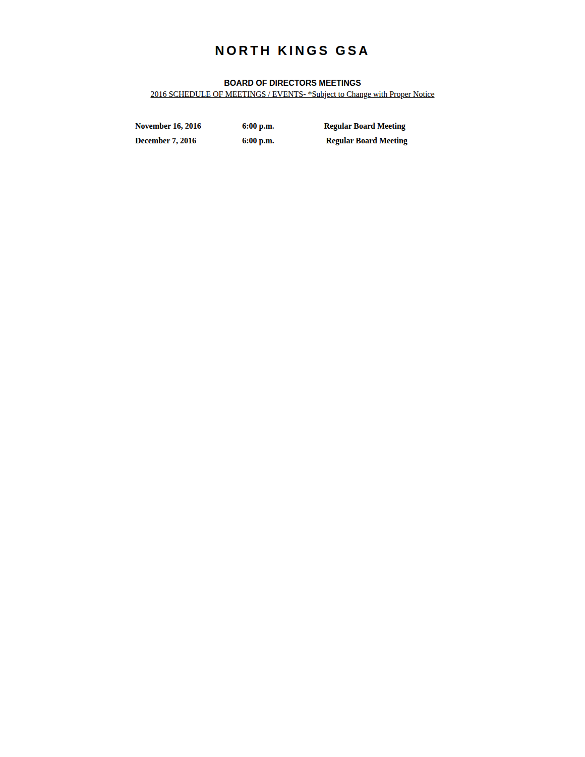NORTH KINGS GSA
BOARD OF DIRECTORS MEETINGS
2016 SCHEDULE OF MEETINGS / EVENTS- *Subject to Change with Proper Notice
| November 16, 2016 | 6:00 p.m. | Regular Board Meeting |
| December 7, 2016 | 6:00 p.m. | Regular Board Meeting |